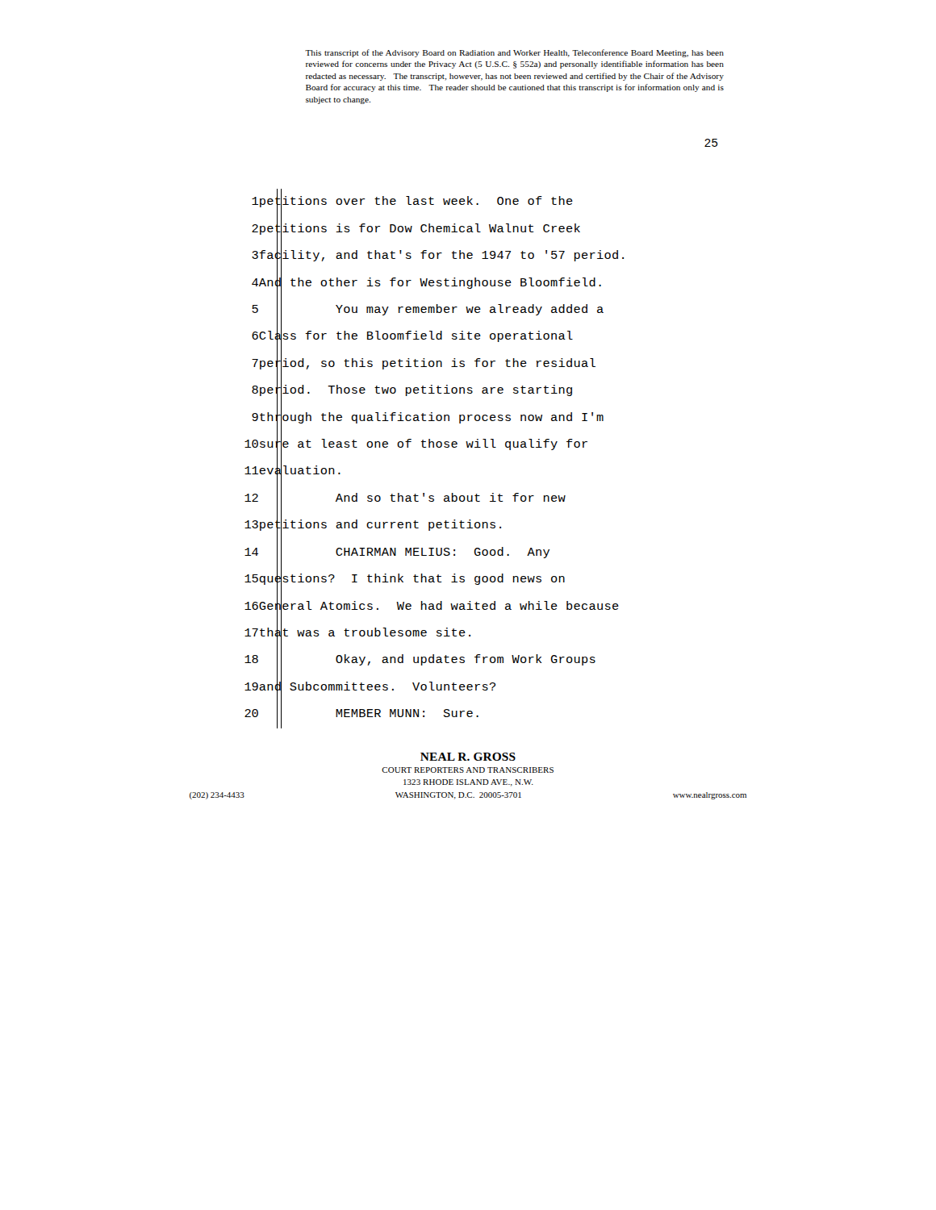This transcript of the Advisory Board on Radiation and Worker Health, Teleconference Board Meeting, has been reviewed for concerns under the Privacy Act (5 U.S.C. § 552a) and personally identifiable information has been redacted as necessary. The transcript, however, has not been reviewed and certified by the Chair of the Advisory Board for accuracy at this time. The reader should be cautioned that this transcript is for information only and is subject to change.
25
| 1 | petitions over the last week. One of the |
| 2 | petitions is for Dow Chemical Walnut Creek |
| 3 | facility, and that's for the 1947 to '57 period. |
| 4 | And the other is for Westinghouse Bloomfield. |
| 5 | You may remember we already added a |
| 6 | Class for the Bloomfield site operational |
| 7 | period, so this petition is for the residual |
| 8 | period. Those two petitions are starting |
| 9 | through the qualification process now and I'm |
| 10 | sure at least one of those will qualify for |
| 11 | evaluation. |
| 12 | And so that's about it for new |
| 13 | petitions and current petitions. |
| 14 | CHAIRMAN MELIUS: Good. Any |
| 15 | questions? I think that is good news on |
| 16 | General Atomics. We had waited a while because |
| 17 | that was a troublesome site. |
| 18 | Okay, and updates from Work Groups |
| 19 | and Subcommittees. Volunteers? |
| 20 | MEMBER MUNN: Sure. |
NEAL R. GROSS
COURT REPORTERS AND TRANSCRIBERS
1323 RHODE ISLAND AVE., N.W.
(202) 234-4433 WASHINGTON, D.C. 20005-3701 www.nealrgross.com